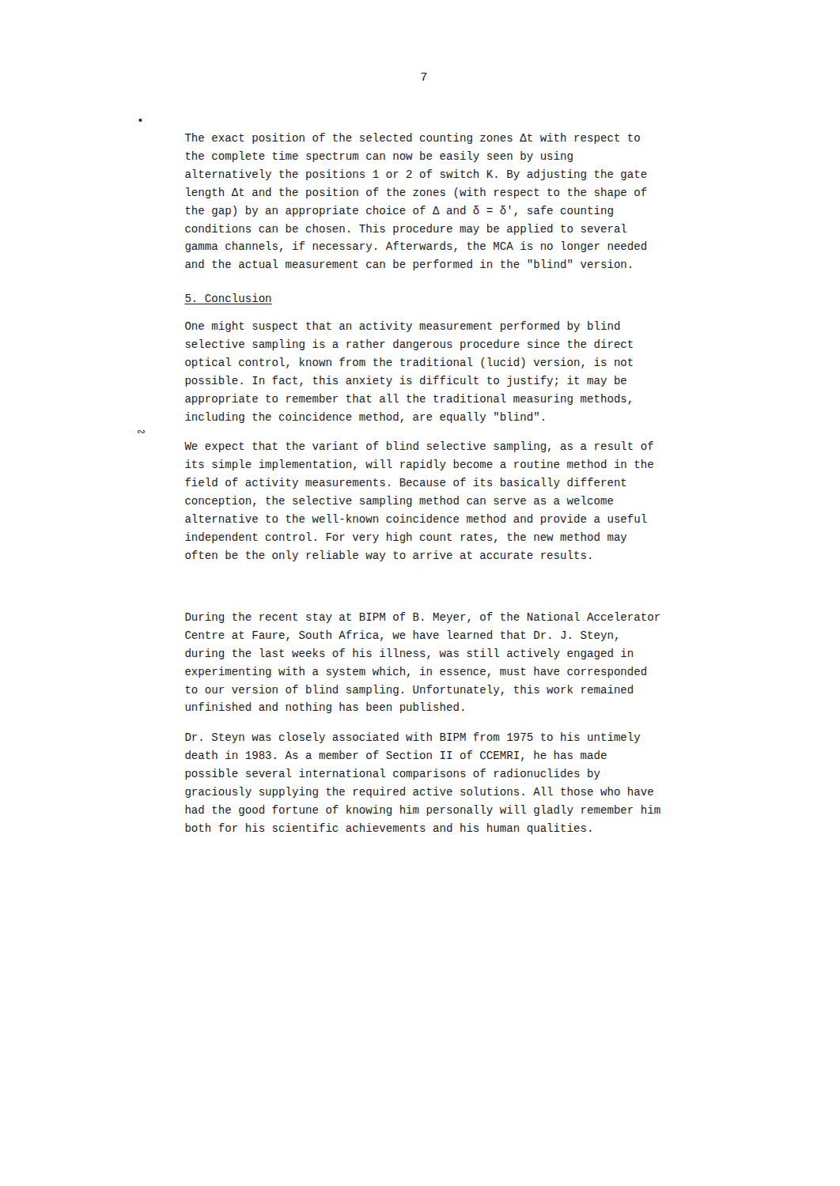•
∾
7
The exact position of the selected counting zones Δt with respect to the complete time spectrum can now be easily seen by using alternatively the positions 1 or 2 of switch K. By adjusting the gate length Δt and the position of the zones (with respect to the shape of the gap) by an appropriate choice of Δ and δ = δ', safe counting conditions can be chosen. This procedure may be applied to several gamma channels, if necessary. Afterwards, the MCA is no longer needed and the actual measurement can be performed in the "blind" version.
5. Conclusion
One might suspect that an activity measurement performed by blind selective sampling is a rather dangerous procedure since the direct optical control, known from the traditional (lucid) version, is not possible. In fact, this anxiety is difficult to justify; it may be appropriate to remember that all the traditional measuring methods, including the coincidence method, are equally "blind".
We expect that the variant of blind selective sampling, as a result of its simple implementation, will rapidly become a routine method in the field of activity measurements. Because of its basically different conception, the selective sampling method can serve as a welcome alternative to the well-known coincidence method and provide a useful independent control. For very high count rates, the new method may often be the only reliable way to arrive at accurate results.
During the recent stay at BIPM of B. Meyer, of the National Accelerator Centre at Faure, South Africa, we have learned that Dr. J. Steyn, during the last weeks of his illness, was still actively engaged in experimenting with a system which, in essence, must have corresponded to our version of blind sampling. Unfortunately, this work remained unfinished and nothing has been published.
Dr. Steyn was closely associated with BIPM from 1975 to his untimely death in 1983. As a member of Section II of CCEMRI, he has made possible several international comparisons of radionuclides by graciously supplying the required active solutions. All those who have had the good fortune of knowing him personally will gladly remember him both for his scientific achievements and his human qualities.